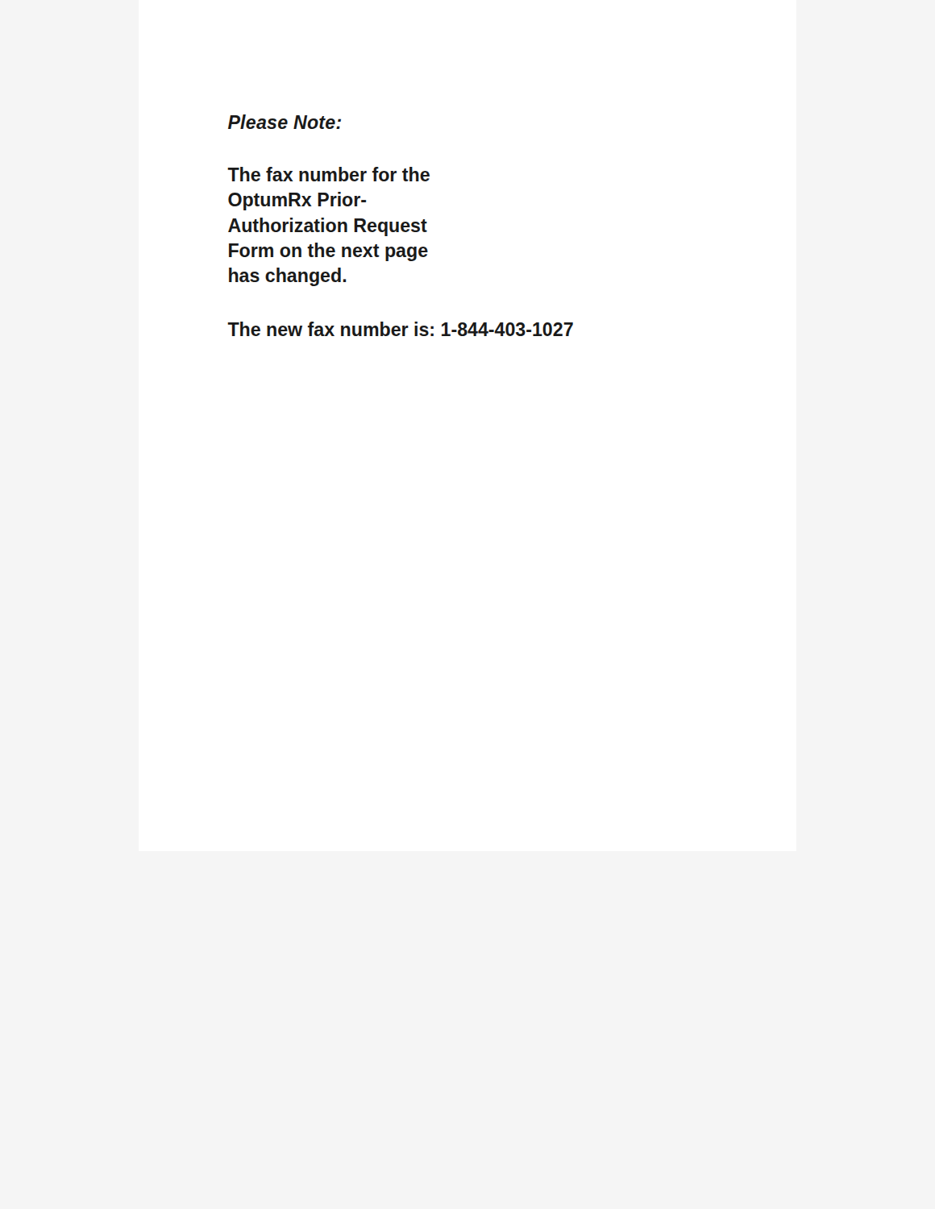Please Note:
The fax number for the OptumRx Prior-Authorization Request Form on the next page has changed.
The new fax number is: 1-844-403-1027